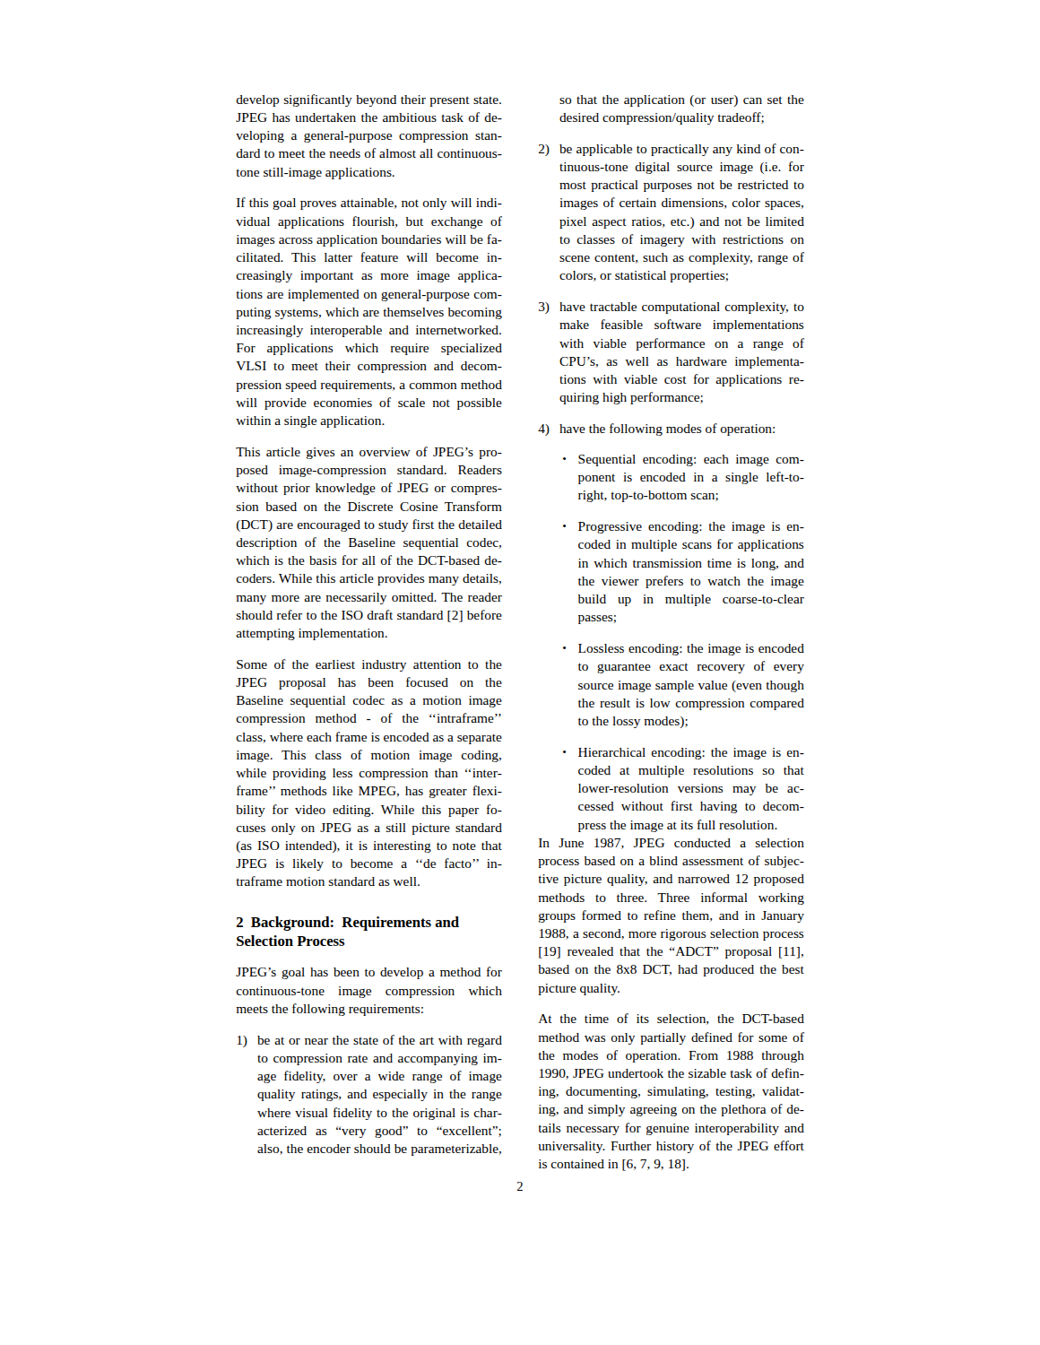develop significantly beyond their present state. JPEG has undertaken the ambitious task of developing a general-purpose compression standard to meet the needs of almost all continuous-tone still-image applications.
If this goal proves attainable, not only will individual applications flourish, but exchange of images across application boundaries will be facilitated. This latter feature will become increasingly important as more image applications are implemented on general-purpose computing systems, which are themselves becoming increasingly interoperable and internetworked. For applications which require specialized VLSI to meet their compression and decompression speed requirements, a common method will provide economies of scale not possible within a single application.
This article gives an overview of JPEG’s proposed image-compression standard. Readers without prior knowledge of JPEG or compression based on the Discrete Cosine Transform (DCT) are encouraged to study first the detailed description of the Baseline sequential codec, which is the basis for all of the DCT-based decoders. While this article provides many details, many more are necessarily omitted. The reader should refer to the ISO draft standard [2] before attempting implementation.
Some of the earliest industry attention to the JPEG proposal has been focused on the Baseline sequential codec as a motion image compression method - of the ‘‘intraframe’’ class, where each frame is encoded as a separate image. This class of motion image coding, while providing less compression than ‘‘interframe’’ methods like MPEG, has greater flexibility for video editing. While this paper focuses only on JPEG as a still picture standard (as ISO intended), it is interesting to note that JPEG is likely to become a ‘‘de facto’’ intraframe motion standard as well.
2 Background: Requirements and Selection Process
JPEG’s goal has been to develop a method for continuous-tone image compression which meets the following requirements:
1) be at or near the state of the art with regard to compression rate and accompanying image fidelity, over a wide range of image quality ratings, and especially in the range where visual fidelity to the original is characterized as “very good” to “excellent”; also, the encoder should be parameterizable, so that the application (or user) can set the desired compression/quality tradeoff;
2) be applicable to practically any kind of continuous-tone digital source image (i.e. for most practical purposes not be restricted to images of certain dimensions, color spaces, pixel aspect ratios, etc.) and not be limited to classes of imagery with restrictions on scene content, such as complexity, range of colors, or statistical properties;
3) have tractable computational complexity, to make feasible software implementations with viable performance on a range of CPU’s, as well as hardware implementations with viable cost for applications requiring high performance;
4) have the following modes of operation:
Sequential encoding: each image component is encoded in a single left-to-right, top-to-bottom scan;
Progressive encoding: the image is encoded in multiple scans for applications in which transmission time is long, and the viewer prefers to watch the image build up in multiple coarse-to-clear passes;
Lossless encoding: the image is encoded to guarantee exact recovery of every source image sample value (even though the result is low compression compared to the lossy modes);
Hierarchical encoding: the image is encoded at multiple resolutions so that lower-resolution versions may be accessed without first having to decompress the image at its full resolution.
In June 1987, JPEG conducted a selection process based on a blind assessment of subjective picture quality, and narrowed 12 proposed methods to three. Three informal working groups formed to refine them, and in January 1988, a second, more rigorous selection process [19] revealed that the “ADCT” proposal [11], based on the 8x8 DCT, had produced the best picture quality.
At the time of its selection, the DCT-based method was only partially defined for some of the modes of operation. From 1988 through 1990, JPEG undertook the sizable task of defining, documenting, simulating, testing, validating, and simply agreeing on the plethora of details necessary for genuine interoperability and universality. Further history of the JPEG effort is contained in [6, 7, 9, 18].
2